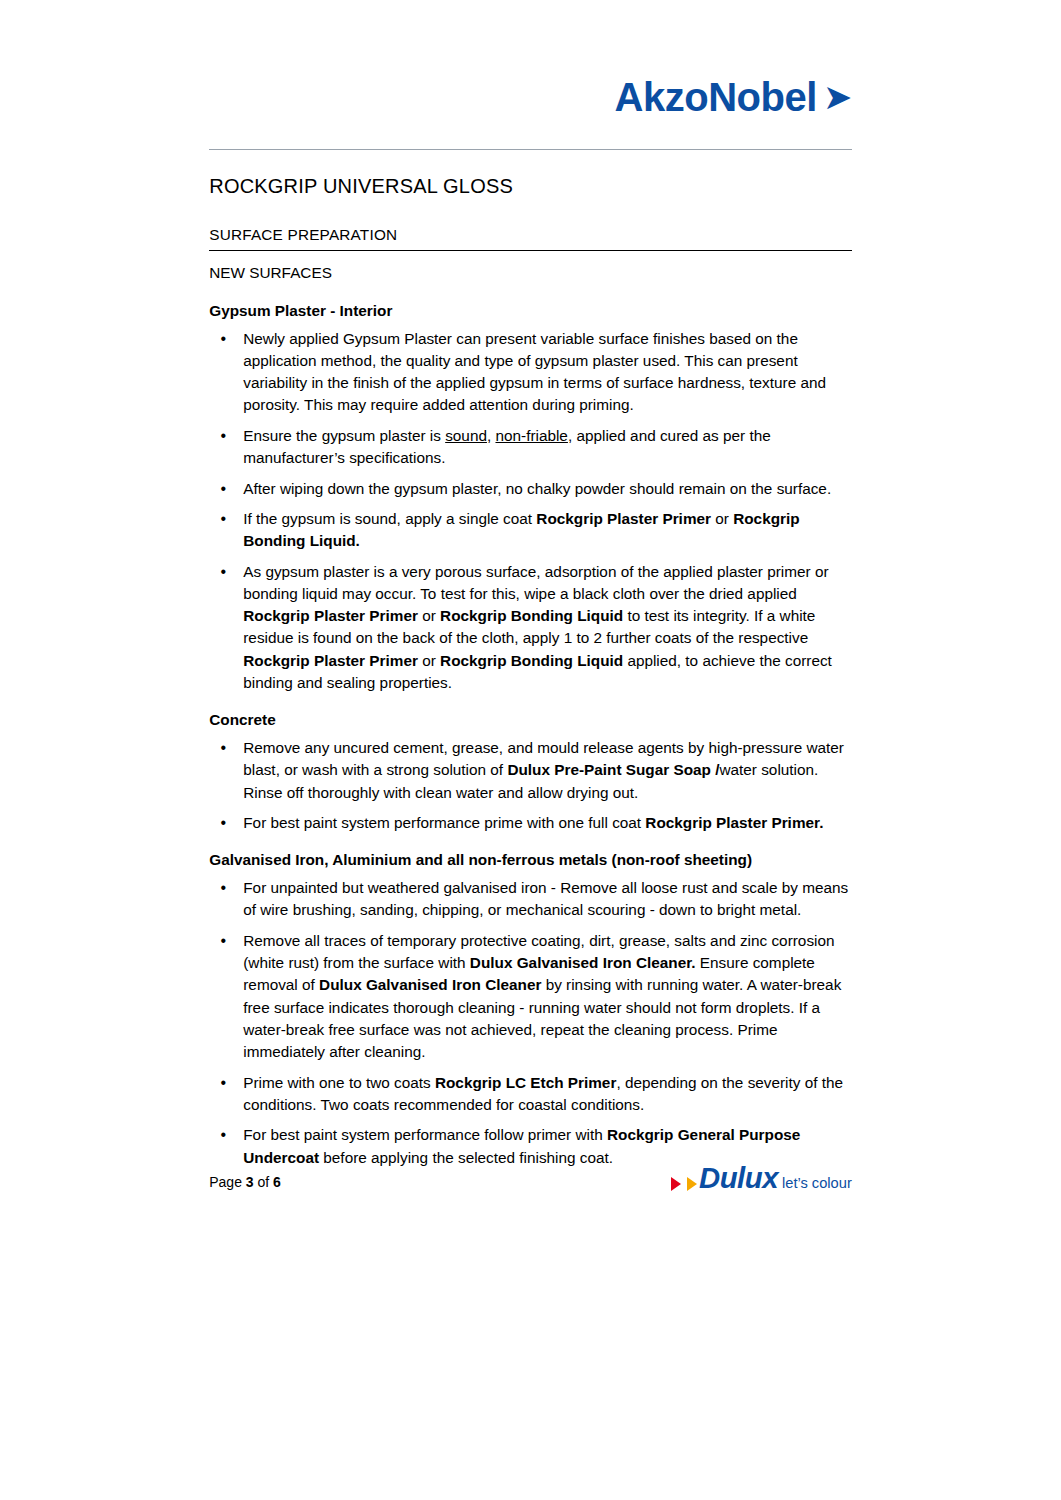AkzoNobel➤
ROCKGRIP UNIVERSAL GLOSS
SURFACE PREPARATION
NEW SURFACES
Gypsum Plaster - Interior
Newly applied Gypsum Plaster can present variable surface finishes based on the application method, the quality and type of gypsum plaster used. This can present variability in the finish of the applied gypsum in terms of surface hardness, texture and porosity. This may require added attention during priming.
Ensure the gypsum plaster is sound, non-friable, applied and cured as per the manufacturer’s specifications.
After wiping down the gypsum plaster, no chalky powder should remain on the surface.
If the gypsum is sound, apply a single coat Rockgrip Plaster Primer or Rockgrip Bonding Liquid.
As gypsum plaster is a very porous surface, adsorption of the applied plaster primer or bonding liquid may occur. To test for this, wipe a black cloth over the dried applied Rockgrip Plaster Primer or Rockgrip Bonding Liquid to test its integrity. If a white residue is found on the back of the cloth, apply 1 to 2 further coats of the respective Rockgrip Plaster Primer or Rockgrip Bonding Liquid applied, to achieve the correct binding and sealing properties.
Concrete
Remove any uncured cement, grease, and mould release agents by high-pressure water blast, or wash with a strong solution of Dulux Pre-Paint Sugar Soap /water solution. Rinse off thoroughly with clean water and allow drying out.
For best paint system performance prime with one full coat Rockgrip Plaster Primer.
Galvanised Iron, Aluminium and all non-ferrous metals (non-roof sheeting)
For unpainted but weathered galvanised iron - Remove all loose rust and scale by means of wire brushing, sanding, chipping, or mechanical scouring - down to bright metal.
Remove all traces of temporary protective coating, dirt, grease, salts and zinc corrosion (white rust) from the surface with Dulux Galvanised Iron Cleaner. Ensure complete removal of Dulux Galvanised Iron Cleaner by rinsing with running water. A water-break free surface indicates thorough cleaning - running water should not form droplets. If a water-break free surface was not achieved, repeat the cleaning process. Prime immediately after cleaning.
Prime with one to two coats Rockgrip LC Etch Primer, depending on the severity of the conditions. Two coats recommended for coastal conditions.
For best paint system performance follow primer with Rockgrip General Purpose Undercoat before applying the selected finishing coat.
Page 3 of 6
Dulux let’s colour